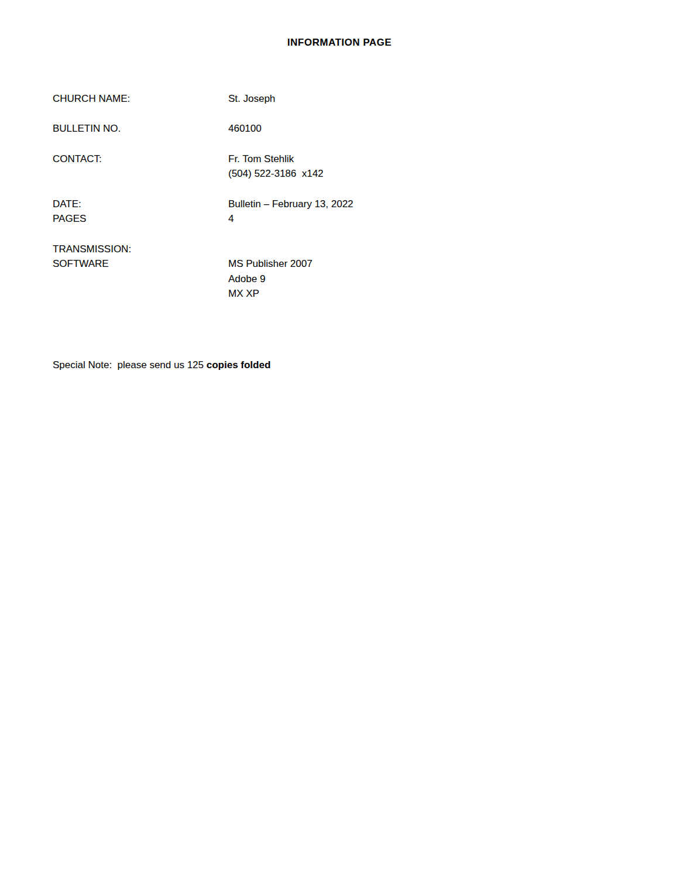INFORMATION PAGE
| CHURCH NAME: | St. Joseph |
| BULLETIN NO. | 460100 |
| CONTACT: | Fr. Tom Stehlik (504) 522-3186 x142 |
| DATE: | Bulletin – February 13, 2022 |
| PAGES | 4 |
| TRANSMISSION: | |
| SOFTWARE | MS Publisher 2007 Adobe 9 MX XP |
Special Note: please send us 125 copies folded